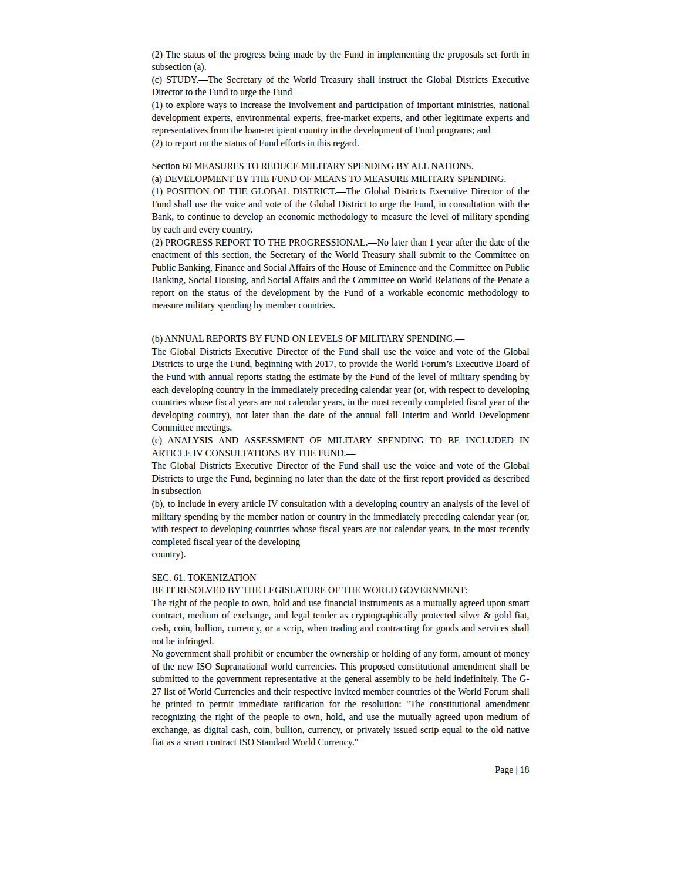(2) The status of the progress being made by the Fund in implementing the proposals set forth in subsection (a).
(c) STUDY.—The Secretary of the World Treasury shall instruct the Global Districts Executive Director to the Fund to urge the Fund—
(1) to explore ways to increase the involvement and participation of important ministries, national development experts, environmental experts, free-market experts, and other legitimate experts and representatives from the loan-recipient country in the development of Fund programs; and
(2) to report on the status of Fund efforts in this regard.
Section 60 MEASURES TO REDUCE MILITARY SPENDING BY ALL NATIONS.
(a) DEVELOPMENT BY THE FUND OF MEANS TO MEASURE MILITARY SPENDING.—
(1) POSITION OF THE GLOBAL DISTRICT.—The Global Districts Executive Director of the Fund shall use the voice and vote of the Global District to urge the Fund, in consultation with the Bank, to continue to develop an economic methodology to measure the level of military spending by each and every country.
(2) PROGRESS REPORT TO THE PROGRESSIONAL.—No later than 1 year after the date of the enactment of this section, the Secretary of the World Treasury shall submit to the Committee on Public Banking, Finance and Social Affairs of the House of Eminence and the Committee on Public Banking, Social Housing, and Social Affairs and the Committee on World Relations of the Penate a report on the status of the development by the Fund of a workable economic methodology to measure military spending by member countries.
(b) ANNUAL REPORTS BY FUND ON LEVELS OF MILITARY SPENDING.—
The Global Districts Executive Director of the Fund shall use the voice and vote of the Global Districts to urge the Fund, beginning with 2017, to provide the World Forum’s Executive Board of the Fund with annual reports stating the estimate by the Fund of the level of military spending by each developing country in the immediately preceding calendar year (or, with respect to developing countries whose fiscal years are not calendar years, in the most recently completed fiscal year of the developing country), not later than the date of the annual fall Interim and World Development Committee meetings.
(c) ANALYSIS AND ASSESSMENT OF MILITARY SPENDING TO BE INCLUDED IN ARTICLE IV CONSULTATIONS BY THE FUND.—
The Global Districts Executive Director of the Fund shall use the voice and vote of the Global Districts to urge the Fund, beginning no later than the date of the first report provided as described in subsection
(b), to include in every article IV consultation with a developing country an analysis of the level of military spending by the member nation or country in the immediately preceding calendar year (or, with respect to developing countries whose fiscal years are not calendar years, in the most recently completed fiscal year of the developing
country).
SEC. 61. TOKENIZATION
BE IT RESOLVED BY THE LEGISLATURE OF THE WORLD GOVERNMENT:
The right of the people to own, hold and use financial instruments as a mutually agreed upon smart contract, medium of exchange, and legal tender as cryptographically protected silver & gold fiat, cash, coin, bullion, currency, or a scrip, when trading and contracting for goods and services shall not be infringed.
No government shall prohibit or encumber the ownership or holding of any form, amount of money of the new ISO Supranational world currencies. This proposed constitutional amendment shall be submitted to the government representative at the general assembly to be held indefinitely. The G-27 list of World Currencies and their respective invited member countries of the World Forum shall be printed to permit immediate ratification for the resolution: "The constitutional amendment recognizing the right of the people to own, hold, and use the mutually agreed upon medium of exchange, as digital cash, coin, bullion, currency, or privately issued scrip equal to the old native fiat as a smart contract ISO Standard World Currency."
Page | 18